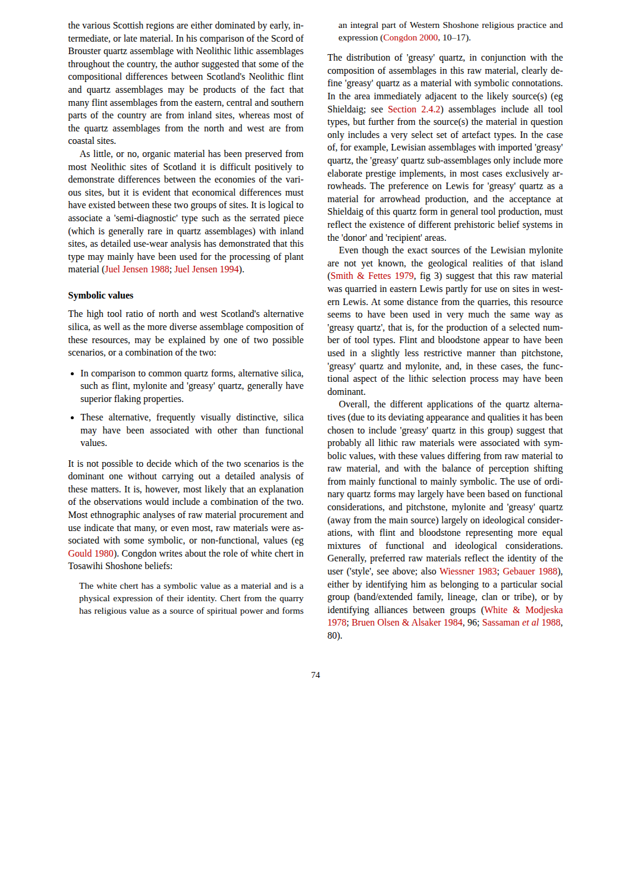the various Scottish regions are either dominated by early, intermediate, or late material. In his comparison of the Scord of Brouster quartz assemblage with Neolithic lithic assemblages throughout the country, the author suggested that some of the compositional differences between Scotland's Neolithic flint and quartz assemblages may be products of the fact that many flint assemblages from the eastern, central and southern parts of the country are from inland sites, whereas most of the quartz assemblages from the north and west are from coastal sites.
As little, or no, organic material has been preserved from most Neolithic sites of Scotland it is difficult positively to demonstrate differences between the economies of the various sites, but it is evident that economical differences must have existed between these two groups of sites. It is logical to associate a 'semi-diagnostic' type such as the serrated piece (which is generally rare in quartz assemblages) with inland sites, as detailed use-wear analysis has demonstrated that this type may mainly have been used for the processing of plant material (Juel Jensen 1988; Juel Jensen 1994).
Symbolic values
The high tool ratio of north and west Scotland's alternative silica, as well as the more diverse assemblage composition of these resources, may be explained by one of two possible scenarios, or a combination of the two:
In comparison to common quartz forms, alternative silica, such as flint, mylonite and 'greasy' quartz, generally have superior flaking properties.
These alternative, frequently visually distinctive, silica may have been associated with other than functional values.
It is not possible to decide which of the two scenarios is the dominant one without carrying out a detailed analysis of these matters. It is, however, most likely that an explanation of the observations would include a combination of the two. Most ethnographic analyses of raw material procurement and use indicate that many, or even most, raw materials were associated with some symbolic, or non-functional, values (eg Gould 1980). Congdon writes about the role of white chert in Tosawihi Shoshone beliefs:
The white chert has a symbolic value as a material and is a physical expression of their identity. Chert from the quarry has religious value as a source of spiritual power and forms an integral part of Western Shoshone religious practice and expression (Congdon 2000, 10–17).
The distribution of 'greasy' quartz, in conjunction with the composition of assemblages in this raw material, clearly define 'greasy' quartz as a material with symbolic connotations. In the area immediately adjacent to the likely source(s) (eg Shieldaig; see Section 2.4.2) assemblages include all tool types, but further from the source(s) the material in question only includes a very select set of artefact types. In the case of, for example, Lewisian assemblages with imported 'greasy' quartz, the 'greasy' quartz sub-assemblages only include more elaborate prestige implements, in most cases exclusively arrowheads. The preference on Lewis for 'greasy' quartz as a material for arrowhead production, and the acceptance at Shieldaig of this quartz form in general tool production, must reflect the existence of different prehistoric belief systems in the 'donor' and 'recipient' areas.
Even though the exact sources of the Lewisian mylonite are not yet known, the geological realities of that island (Smith & Fettes 1979, fig 3) suggest that this raw material was quarried in eastern Lewis partly for use on sites in western Lewis. At some distance from the quarries, this resource seems to have been used in very much the same way as 'greasy quartz', that is, for the production of a selected number of tool types. Flint and bloodstone appear to have been used in a slightly less restrictive manner than pitchstone, 'greasy' quartz and mylonite, and, in these cases, the functional aspect of the lithic selection process may have been dominant.
Overall, the different applications of the quartz alternatives (due to its deviating appearance and qualities it has been chosen to include 'greasy' quartz in this group) suggest that probably all lithic raw materials were associated with symbolic values, with these values differing from raw material to raw material, and with the balance of perception shifting from mainly functional to mainly symbolic. The use of ordinary quartz forms may largely have been based on functional considerations, and pitchstone, mylonite and 'greasy' quartz (away from the main source) largely on ideological considerations, with flint and bloodstone representing more equal mixtures of functional and ideological considerations. Generally, preferred raw materials reflect the identity of the user ('style', see above; also Wiessner 1983; Gebauer 1988), either by identifying him as belonging to a particular social group (band/extended family, lineage, clan or tribe), or by identifying alliances between groups (White & Modjeska 1978; Bruen Olsen & Alsaker 1984, 96; Sassaman et al 1988, 80).
74